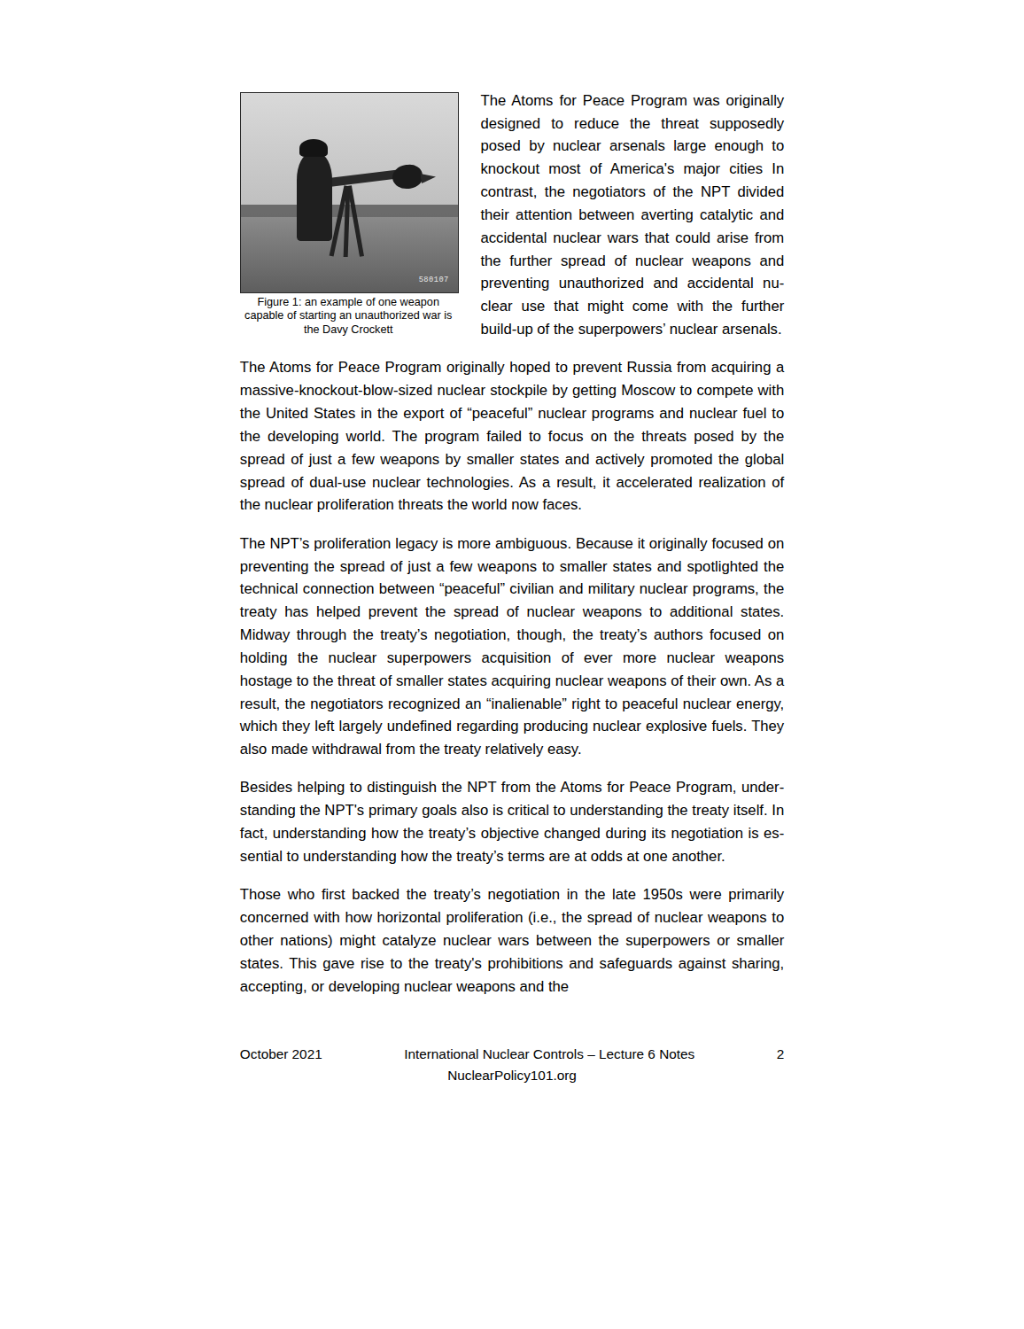580107
Figure 1: an example of one weapon capable of starting an unauthorized war is the Davy Crockett
The Atoms for Peace Program was originally designed to reduce the threat supposedly posed by nuclear arsenals large enough to knockout most of America's major cities In contrast, the negotiators of the NPT divided their attention between averting catalytic and accidental nuclear wars that could arise from the further spread of nuclear weapons and preventing unauthorized and accidental nuclear use that might come with the further build-up of the superpowers’ nuclear arsenals.
The Atoms for Peace Program originally hoped to prevent Russia from acquiring a massive-knockout-blow-sized nuclear stockpile by getting Moscow to compete with the United States in the export of “peaceful” nuclear programs and nuclear fuel to the developing world. The program failed to focus on the threats posed by the spread of just a few weapons by smaller states and actively promoted the global spread of dual-use nuclear technologies. As a result, it accelerated realization of the nuclear proliferation threats the world now faces.
The NPT’s proliferation legacy is more ambiguous. Because it originally focused on preventing the spread of just a few weapons to smaller states and spotlighted the technical connection between “peaceful” civilian and military nuclear programs, the treaty has helped prevent the spread of nuclear weapons to additional states. Midway through the treaty’s negotiation, though, the treaty’s authors focused on holding the nuclear superpowers acquisition of ever more nuclear weapons hostage to the threat of smaller states acquiring nuclear weapons of their own. As a result, the negotiators recognized an “inalienable” right to peaceful nuclear energy, which they left largely undefined regarding producing nuclear explosive fuels. They also made withdrawal from the treaty relatively easy.
Besides helping to distinguish the NPT from the Atoms for Peace Program, understanding the NPT's primary goals also is critical to understanding the treaty itself. In fact, understanding how the treaty’s objective changed during its negotiation is essential to understanding how the treaty’s terms are at odds at one another.
Those who first backed the treaty’s negotiation in the late 1950s were primarily concerned with how horizontal proliferation (i.e., the spread of nuclear weapons to other nations) might catalyze nuclear wars between the superpowers or smaller states. This gave rise to the treaty's prohibitions and safeguards against sharing, accepting, or developing nuclear weapons and the
October 2021
International Nuclear Controls – Lecture 6 Notes
2
NuclearPolicy101.org